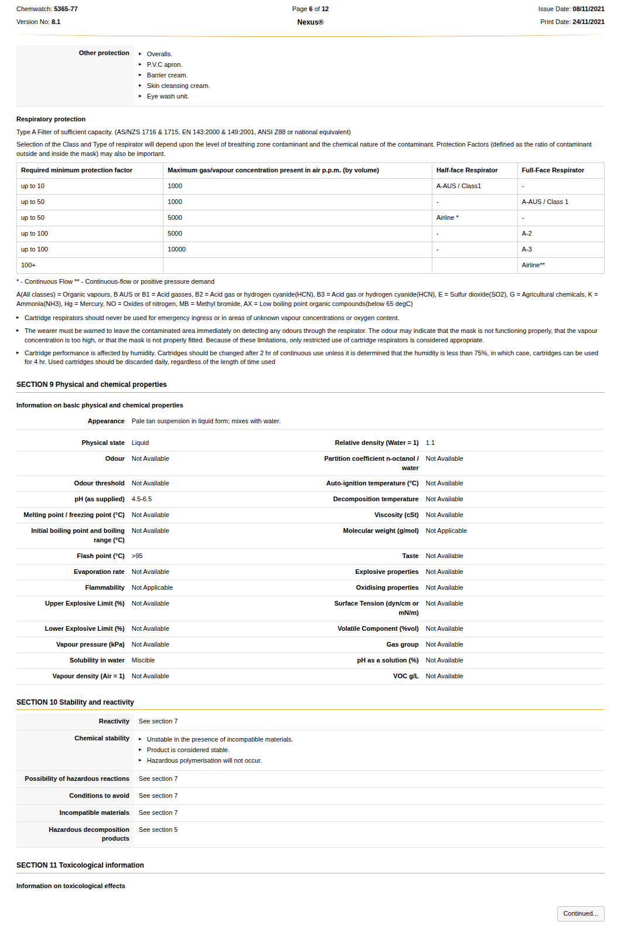Chemwatch: 5365-77
Version No: 8.1
Page 6 of 12
Nexus®
Issue Date: 08/11/2021
Print Date: 24/11/2021
| Other protection | Overalls. P.V.C apron. Barrier cream. Skin cleansing cream. Eye wash unit. |
Respiratory protection
Type A Filter of sufficient capacity. (AS/NZS 1716 & 1715, EN 143:2000 & 149:2001, ANSI Z88 or national equivalent)
Selection of the Class and Type of respirator will depend upon the level of breathing zone contaminant and the chemical nature of the contaminant. Protection Factors (defined as the ratio of contaminant outside and inside the mask) may also be important.
| Required minimum protection factor | Maximum gas/vapour concentration present in air p.p.m. (by volume) | Half-face Respirator | Full-Face Respirator |
| --- | --- | --- | --- |
| up to 10 | 1000 | A-AUS / Class1 | - |
| up to 50 | 1000 | - | A-AUS / Class 1 |
| up to 50 | 5000 | Airline * | - |
| up to 100 | 5000 | - | A-2 |
| up to 100 | 10000 | - | A-3 |
| 100+ | | | Airline** |
* - Continuous Flow ** - Continuous-flow or positive pressure demand
A(All classes) = Organic vapours, B AUS or B1 = Acid gasses, B2 = Acid gas or hydrogen cyanide(HCN), B3 = Acid gas or hydrogen cyanide(HCN), E = Sulfur dioxide(SO2), G = Agricultural chemicals, K = Ammonia(NH3), Hg = Mercury, NO = Oxides of nitrogen, MB = Methyl bromide, AX = Low boiling point organic compounds(below 65 degC)
Cartridge respirators should never be used for emergency ingress or in areas of unknown vapour concentrations or oxygen content.
The wearer must be warned to leave the contaminated area immediately on detecting any odours through the respirator. The odour may indicate that the mask is not functioning properly, that the vapour concentration is too high, or that the mask is not properly fitted. Because of these limitations, only restricted use of cartridge respirators is considered appropriate.
Cartridge performance is affected by humidity. Cartridges should be changed after 2 hr of continuous use unless it is determined that the humidity is less than 75%, in which case, cartridges can be used for 4 hr. Used cartridges should be discarded daily, regardless of the length of time used
SECTION 9 Physical and chemical properties
Information on basic physical and chemical properties
| Appearance | Pale tan suspension in liquid form; mixes with water. |
| Physical state | Liquid | Relative density (Water = 1) | 1.1 |
| Odour | Not Available | Partition coefficient n-octanol / water | Not Available |
| Odour threshold | Not Available | Auto-ignition temperature (°C) | Not Available |
| pH (as supplied) | 4.5-6.5 | Decomposition temperature | Not Available |
| Melting point / freezing point (°C) | Not Available | Viscosity (cSt) | Not Available |
| Initial boiling point and boiling range (°C) | Not Available | Molecular weight (g/mol) | Not Applicable |
| Flash point (°C) | >95 | Taste | Not Available |
| Evaporation rate | Not Available | Explosive properties | Not Available |
| Flammability | Not Applicable | Oxidising properties | Not Available |
| Upper Explosive Limit (%) | Not Available | Surface Tension (dyn/cm or mN/m) | Not Available |
| Lower Explosive Limit (%) | Not Available | Volatile Component (%vol) | Not Available |
| Vapour pressure (kPa) | Not Available | Gas group | Not Available |
| Solubility in water | Miscible | pH as a solution (%) | Not Available |
| Vapour density (Air = 1) | Not Available | VOC g/L | Not Available |
SECTION 10 Stability and reactivity
| Reactivity | See section 7 |
| Chemical stability | Unstable in the presence of incompatible materials. Product is considered stable. Hazardous polymerisation will not occur. |
| Possibility of hazardous reactions | See section 7 |
| Conditions to avoid | See section 7 |
| Incompatible materials | See section 7 |
| Hazardous decomposition products | See section 5 |
SECTION 11 Toxicological information
Information on toxicological effects
Continued...